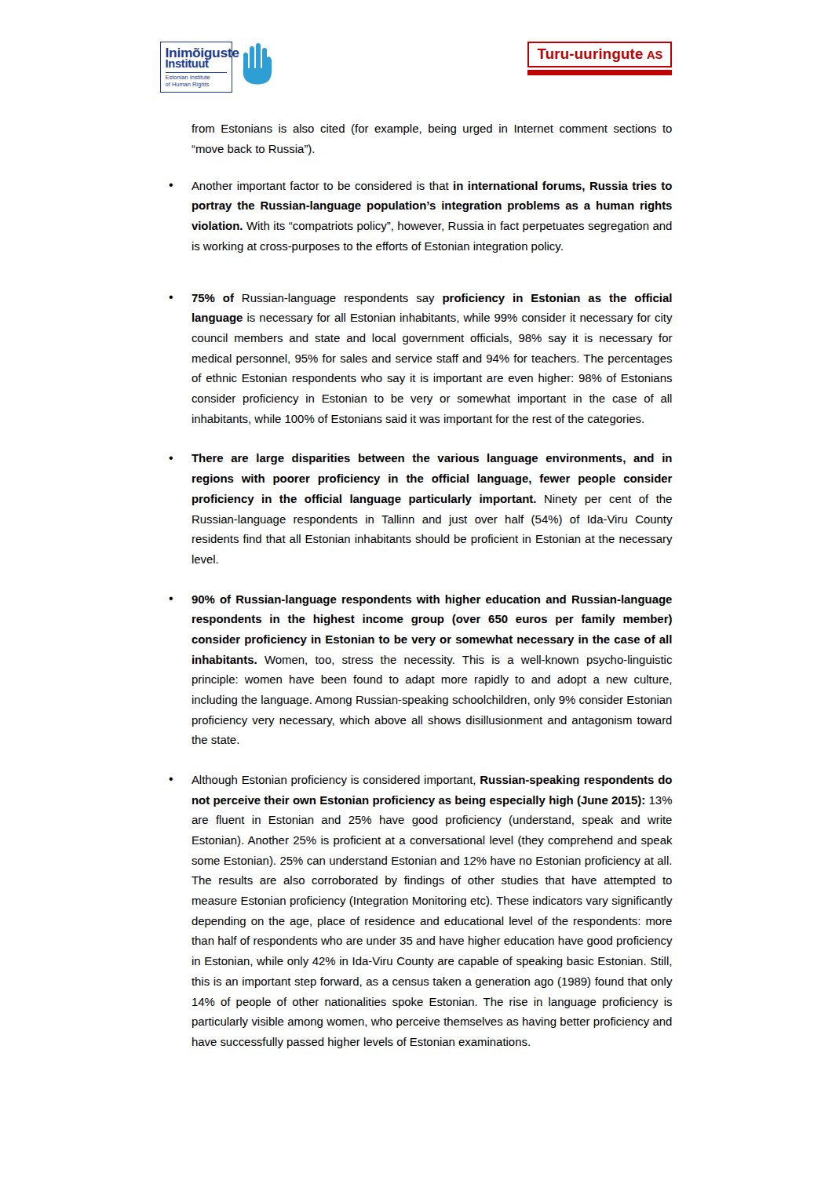Inimõiguste Instituut Estonian Institute
of Human Rights
Turu-uuringute AS
from Estonians is also cited (for example, being urged in Internet comment sections to “move back to Russia”).
Another important factor to be considered is that in international forums, Russia tries to portray the Russian-language population’s integration problems as a human rights violation. With its “compatriots policy”, however, Russia in fact perpetuates segregation and is working at cross-purposes to the efforts of Estonian integration policy.
75% of Russian-language respondents say proficiency in Estonian as the official language is necessary for all Estonian inhabitants, while 99% consider it necessary for city council members and state and local government officials, 98% say it is necessary for medical personnel, 95% for sales and service staff and 94% for teachers. The percentages of ethnic Estonian respondents who say it is important are even higher: 98% of Estonians consider proficiency in Estonian to be very or somewhat important in the case of all inhabitants, while 100% of Estonians said it was important for the rest of the categories.
There are large disparities between the various language environments, and in regions with poorer proficiency in the official language, fewer people consider proficiency in the official language particularly important. Ninety per cent of the Russian-language respondents in Tallinn and just over half (54%) of Ida-Viru County residents find that all Estonian inhabitants should be proficient in Estonian at the necessary level.
90% of Russian-language respondents with higher education and Russian-language respondents in the highest income group (over 650 euros per family member) consider proficiency in Estonian to be very or somewhat necessary in the case of all inhabitants. Women, too, stress the necessity. This is a well-known psycho-linguistic principle: women have been found to adapt more rapidly to and adopt a new culture, including the language. Among Russian-speaking schoolchildren, only 9% consider Estonian proficiency very necessary, which above all shows disillusionment and antagonism toward the state.
Although Estonian proficiency is considered important, Russian-speaking respondents do not perceive their own Estonian proficiency as being especially high (June 2015): 13% are fluent in Estonian and 25% have good proficiency (understand, speak and write Estonian). Another 25% is proficient at a conversational level (they comprehend and speak some Estonian). 25% can understand Estonian and 12% have no Estonian proficiency at all. The results are also corroborated by findings of other studies that have attempted to measure Estonian proficiency (Integration Monitoring etc). These indicators vary significantly depending on the age, place of residence and educational level of the respondents: more than half of respondents who are under 35 and have higher education have good proficiency in Estonian, while only 42% in Ida-Viru County are capable of speaking basic Estonian. Still, this is an important step forward, as a census taken a generation ago (1989) found that only 14% of people of other nationalities spoke Estonian. The rise in language proficiency is particularly visible among women, who perceive themselves as having better proficiency and have successfully passed higher levels of Estonian examinations.